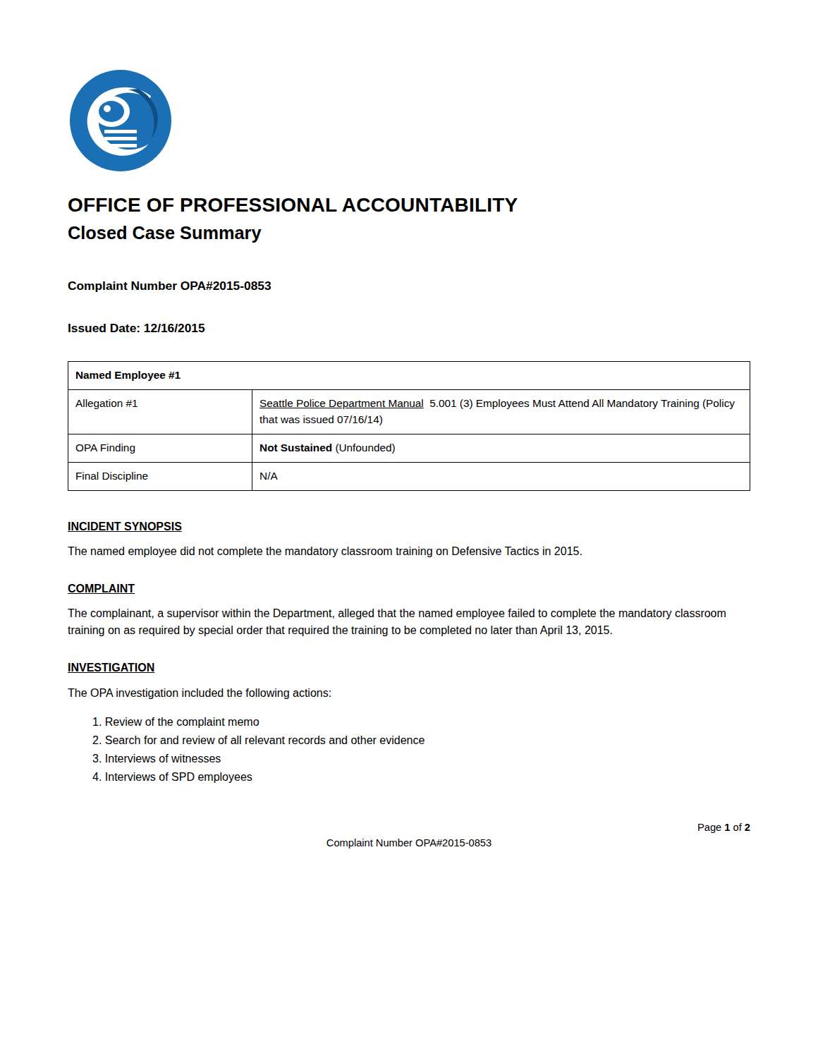OFFICE OF PROFESSIONAL ACCOUNTABILITY
Closed Case Summary
Complaint Number OPA#2015-0853
Issued Date: 12/16/2015
| Named Employee #1 |
| Allegation #1 | Seattle Police Department Manual 5.001 (3) Employees Must Attend All Mandatory Training (Policy that was issued 07/16/14) |
| OPA Finding | Not Sustained (Unfounded) |
| Final Discipline | N/A |
INCIDENT SYNOPSIS
The named employee did not complete the mandatory classroom training on Defensive Tactics in 2015.
COMPLAINT
The complainant, a supervisor within the Department, alleged that the named employee failed to complete the mandatory classroom training on as required by special order that required the training to be completed no later than April 13, 2015.
INVESTIGATION
The OPA investigation included the following actions:
Review of the complaint memo
Search for and review of all relevant records and other evidence
Interviews of witnesses
Interviews of SPD employees
Page 1 of 2
Complaint Number OPA#2015-0853